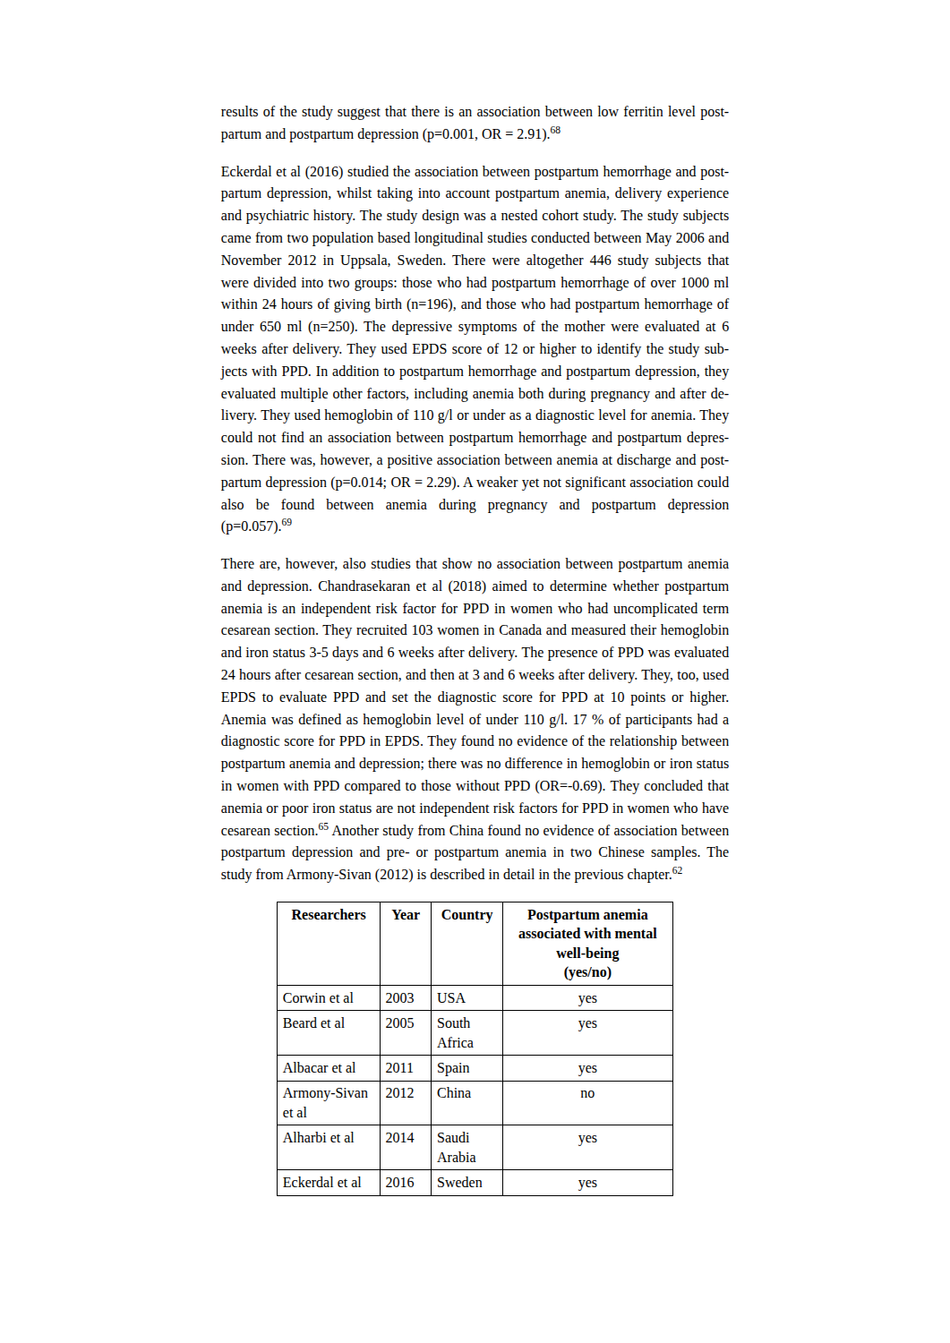results of the study suggest that there is an association between low ferritin level postpartum and postpartum depression (p=0.001, OR = 2.91).68
Eckerdal et al (2016) studied the association between postpartum hemorrhage and postpartum depression, whilst taking into account postpartum anemia, delivery experience and psychiatric history. The study design was a nested cohort study. The study subjects came from two population based longitudinal studies conducted between May 2006 and November 2012 in Uppsala, Sweden. There were altogether 446 study subjects that were divided into two groups: those who had postpartum hemorrhage of over 1000 ml within 24 hours of giving birth (n=196), and those who had postpartum hemorrhage of under 650 ml (n=250). The depressive symptoms of the mother were evaluated at 6 weeks after delivery. They used EPDS score of 12 or higher to identify the study subjects with PPD. In addition to postpartum hemorrhage and postpartum depression, they evaluated multiple other factors, including anemia both during pregnancy and after delivery. They used hemoglobin of 110 g/l or under as a diagnostic level for anemia. They could not find an association between postpartum hemorrhage and postpartum depression. There was, however, a positive association between anemia at discharge and postpartum depression (p=0.014; OR = 2.29). A weaker yet not significant association could also be found between anemia during pregnancy and postpartum depression (p=0.057).69
There are, however, also studies that show no association between postpartum anemia and depression. Chandrasekaran et al (2018) aimed to determine whether postpartum anemia is an independent risk factor for PPD in women who had uncomplicated term cesarean section. They recruited 103 women in Canada and measured their hemoglobin and iron status 3-5 days and 6 weeks after delivery. The presence of PPD was evaluated 24 hours after cesarean section, and then at 3 and 6 weeks after delivery. They, too, used EPDS to evaluate PPD and set the diagnostic score for PPD at 10 points or higher. Anemia was defined as hemoglobin level of under 110 g/l. 17 % of participants had a diagnostic score for PPD in EPDS. They found no evidence of the relationship between postpartum anemia and depression; there was no difference in hemoglobin or iron status in women with PPD compared to those without PPD (OR=-0.69). They concluded that anemia or poor iron status are not independent risk factors for PPD in women who have cesarean section.65 Another study from China found no evidence of association between postpartum depression and pre- or postpartum anemia in two Chinese samples. The study from Armony-Sivan (2012) is described in detail in the previous chapter.62
Summary of studies on postpartum anemia and mental well-being
| Researchers | Year | Country | Postpartum anemia associated with mental well-being (yes/no) |
| --- | --- | --- | --- |
| Corwin et al | 2003 | USA | yes |
| Beard et al | 2005 | South Africa | yes |
| Albacar et al | 2011 | Spain | yes |
| Armony-Sivan et al | 2012 | China | no |
| Alharbi et al | 2014 | Saudi Arabia | yes |
| Eckerdal et al | 2016 | Sweden | yes |